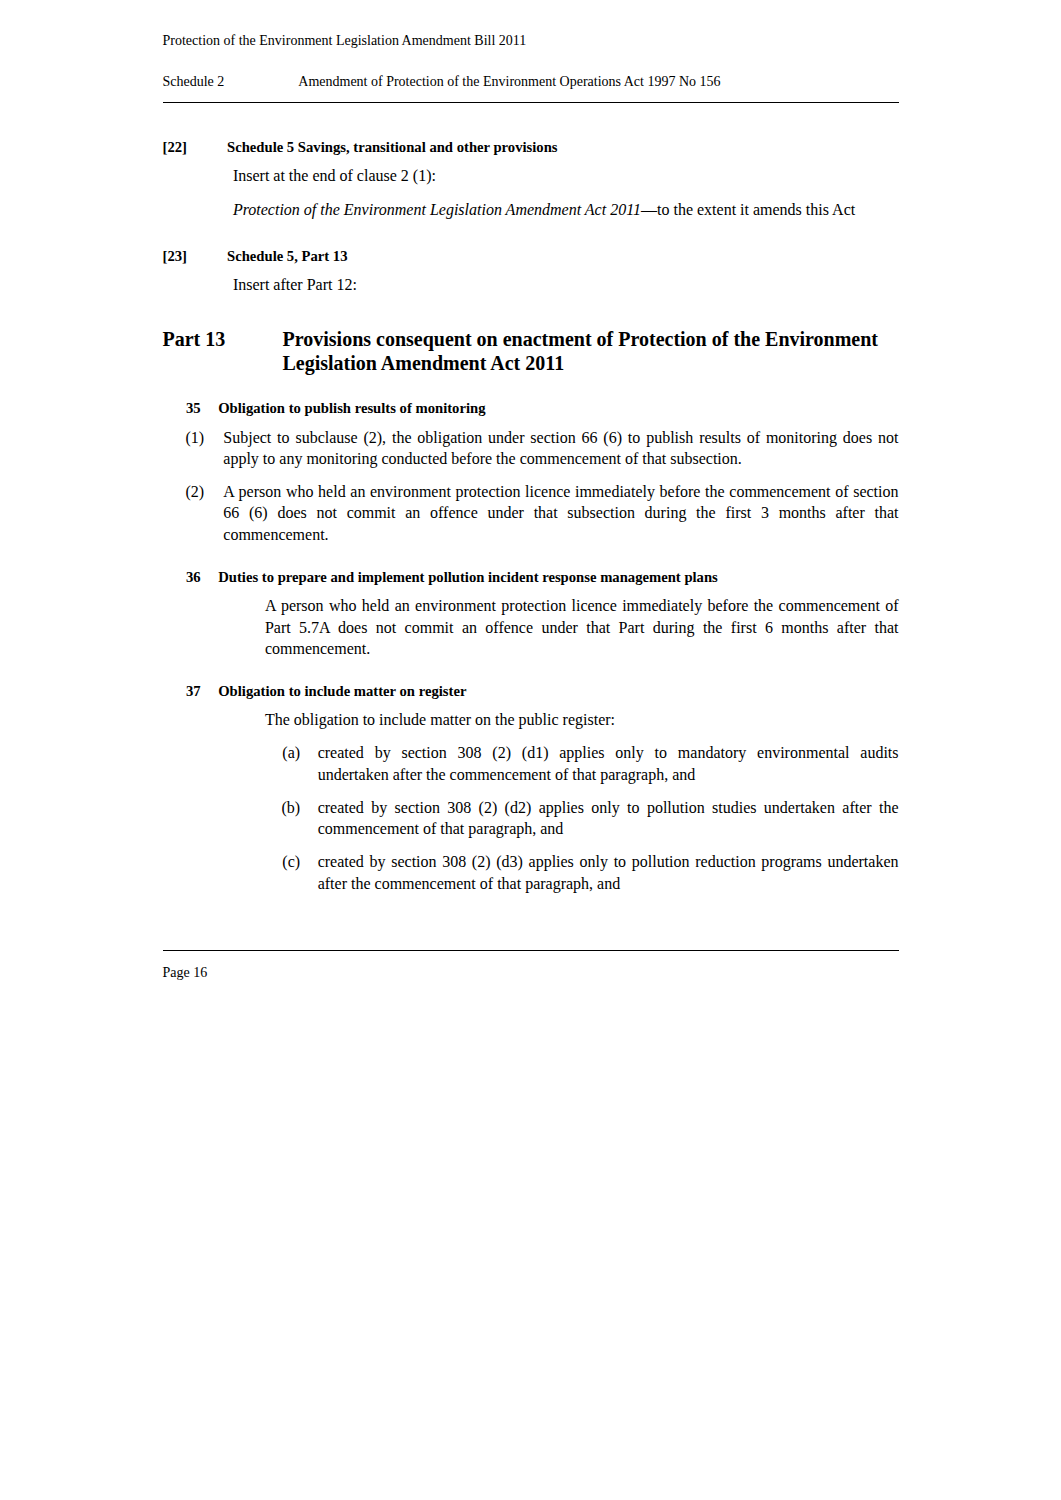Protection of the Environment Legislation Amendment Bill 2011
Schedule 2 Amendment of Protection of the Environment Operations Act 1997 No 156
[22] Schedule 5 Savings, transitional and other provisions
Insert at the end of clause 2 (1):
Protection of the Environment Legislation Amendment Act 2011—to the extent it amends this Act
[23] Schedule 5, Part 13
Insert after Part 12:
Part 13 Provisions consequent on enactment of Protection of the Environment Legislation Amendment Act 2011
35 Obligation to publish results of monitoring
(1) Subject to subclause (2), the obligation under section 66 (6) to publish results of monitoring does not apply to any monitoring conducted before the commencement of that subsection.
(2) A person who held an environment protection licence immediately before the commencement of section 66 (6) does not commit an offence under that subsection during the first 3 months after that commencement.
36 Duties to prepare and implement pollution incident response management plans
A person who held an environment protection licence immediately before the commencement of Part 5.7A does not commit an offence under that Part during the first 6 months after that commencement.
37 Obligation to include matter on register
The obligation to include matter on the public register:
(a) created by section 308 (2) (d1) applies only to mandatory environmental audits undertaken after the commencement of that paragraph, and
(b) created by section 308 (2) (d2) applies only to pollution studies undertaken after the commencement of that paragraph, and
(c) created by section 308 (2) (d3) applies only to pollution reduction programs undertaken after the commencement of that paragraph, and
Page 16